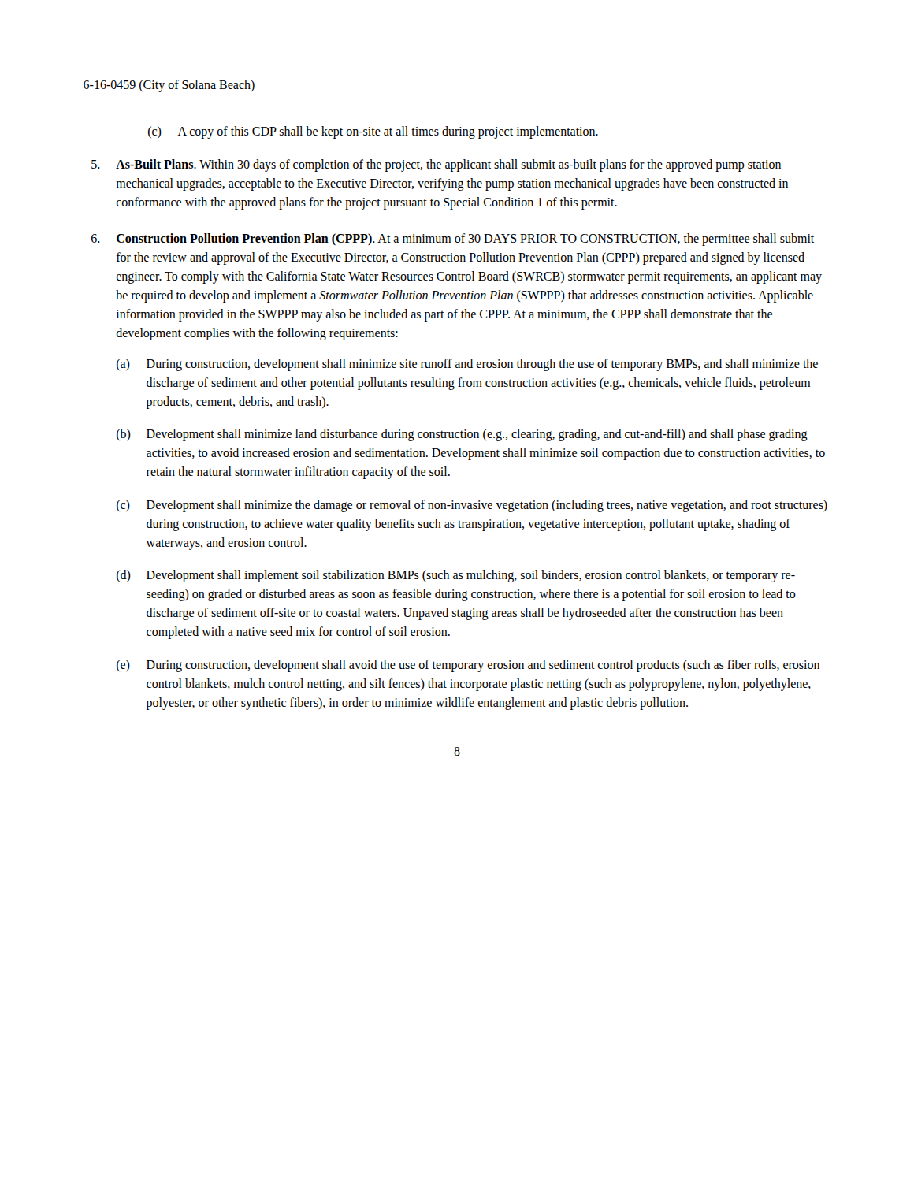6-16-0459 (City of Solana Beach)
(c) A copy of this CDP shall be kept on-site at all times during project implementation.
5. As-Built Plans. Within 30 days of completion of the project, the applicant shall submit as-built plans for the approved pump station mechanical upgrades, acceptable to the Executive Director, verifying the pump station mechanical upgrades have been constructed in conformance with the approved plans for the project pursuant to Special Condition 1 of this permit.
6. Construction Pollution Prevention Plan (CPPP). At a minimum of 30 DAYS PRIOR TO CONSTRUCTION, the permittee shall submit for the review and approval of the Executive Director, a Construction Pollution Prevention Plan (CPPP) prepared and signed by licensed engineer. To comply with the California State Water Resources Control Board (SWRCB) stormwater permit requirements, an applicant may be required to develop and implement a Stormwater Pollution Prevention Plan (SWPPP) that addresses construction activities. Applicable information provided in the SWPPP may also be included as part of the CPPP. At a minimum, the CPPP shall demonstrate that the development complies with the following requirements:
(a) During construction, development shall minimize site runoff and erosion through the use of temporary BMPs, and shall minimize the discharge of sediment and other potential pollutants resulting from construction activities (e.g., chemicals, vehicle fluids, petroleum products, cement, debris, and trash).
(b) Development shall minimize land disturbance during construction (e.g., clearing, grading, and cut-and-fill) and shall phase grading activities, to avoid increased erosion and sedimentation. Development shall minimize soil compaction due to construction activities, to retain the natural stormwater infiltration capacity of the soil.
(c) Development shall minimize the damage or removal of non-invasive vegetation (including trees, native vegetation, and root structures) during construction, to achieve water quality benefits such as transpiration, vegetative interception, pollutant uptake, shading of waterways, and erosion control.
(d) Development shall implement soil stabilization BMPs (such as mulching, soil binders, erosion control blankets, or temporary re-seeding) on graded or disturbed areas as soon as feasible during construction, where there is a potential for soil erosion to lead to discharge of sediment off-site or to coastal waters. Unpaved staging areas shall be hydroseeded after the construction has been completed with a native seed mix for control of soil erosion.
(e) During construction, development shall avoid the use of temporary erosion and sediment control products (such as fiber rolls, erosion control blankets, mulch control netting, and silt fences) that incorporate plastic netting (such as polypropylene, nylon, polyethylene, polyester, or other synthetic fibers), in order to minimize wildlife entanglement and plastic debris pollution.
8